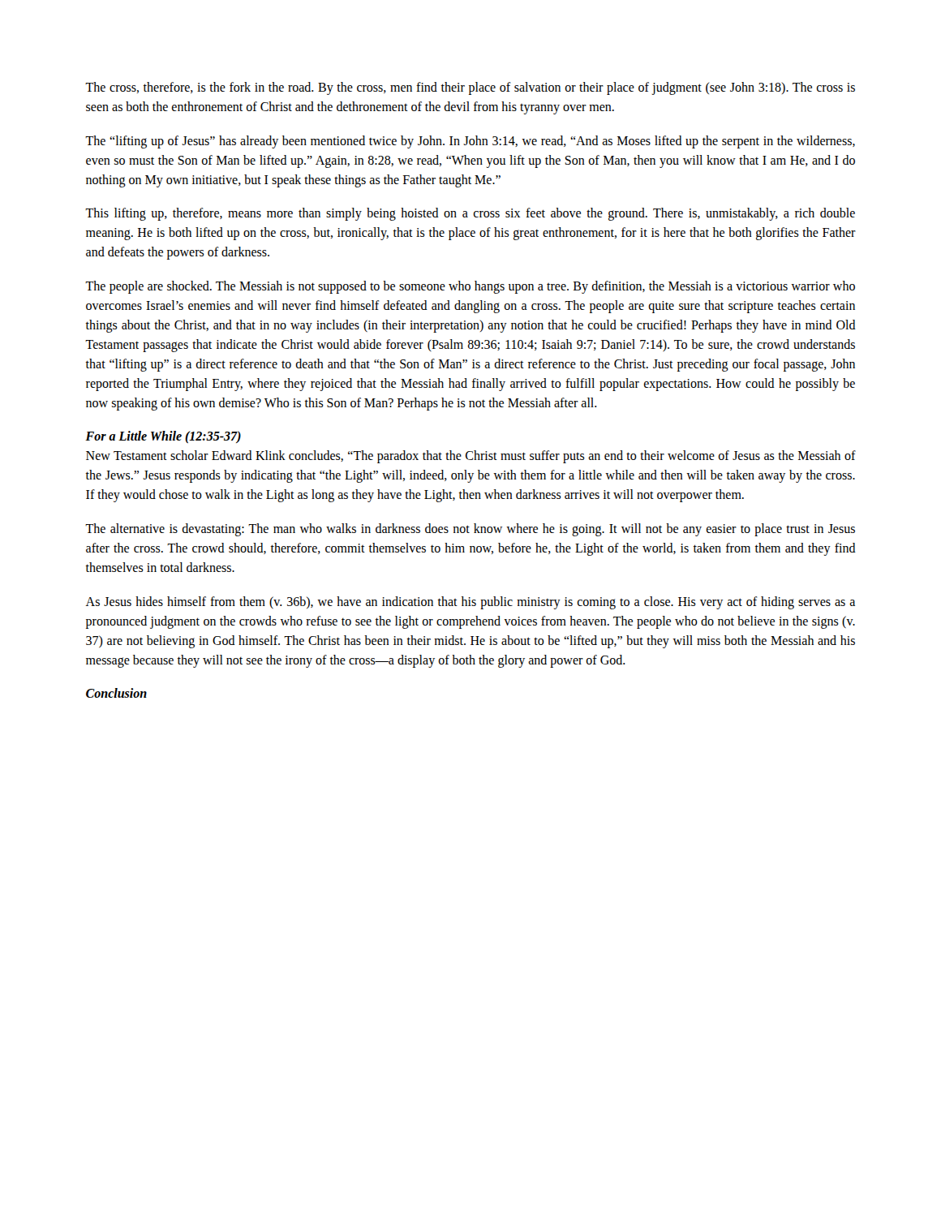The cross, therefore, is the fork in the road. By the cross, men find their place of salvation or their place of judgment (see John 3:18). The cross is seen as both the enthronement of Christ and the dethronement of the devil from his tyranny over men.
The “lifting up of Jesus” has already been mentioned twice by John. In John 3:14, we read, “And as Moses lifted up the serpent in the wilderness, even so must the Son of Man be lifted up.” Again, in 8:28, we read, “When you lift up the Son of Man, then you will know that I am He, and I do nothing on My own initiative, but I speak these things as the Father taught Me.”
This lifting up, therefore, means more than simply being hoisted on a cross six feet above the ground. There is, unmistakably, a rich double meaning. He is both lifted up on the cross, but, ironically, that is the place of his great enthronement, for it is here that he both glorifies the Father and defeats the powers of darkness.
The people are shocked. The Messiah is not supposed to be someone who hangs upon a tree. By definition, the Messiah is a victorious warrior who overcomes Israel’s enemies and will never find himself defeated and dangling on a cross. The people are quite sure that scripture teaches certain things about the Christ, and that in no way includes (in their interpretation) any notion that he could be crucified! Perhaps they have in mind Old Testament passages that indicate the Christ would abide forever (Psalm 89:36; 110:4; Isaiah 9:7; Daniel 7:14). To be sure, the crowd understands that “lifting up” is a direct reference to death and that “the Son of Man” is a direct reference to the Christ. Just preceding our focal passage, John reported the Triumphal Entry, where they rejoiced that the Messiah had finally arrived to fulfill popular expectations. How could he possibly be now speaking of his own demise? Who is this Son of Man? Perhaps he is not the Messiah after all.
For a Little While (12:35-37)
New Testament scholar Edward Klink concludes, “The paradox that the Christ must suffer puts an end to their welcome of Jesus as the Messiah of the Jews.” Jesus responds by indicating that “the Light” will, indeed, only be with them for a little while and then will be taken away by the cross. If they would chose to walk in the Light as long as they have the Light, then when darkness arrives it will not overpower them.
The alternative is devastating: The man who walks in darkness does not know where he is going. It will not be any easier to place trust in Jesus after the cross. The crowd should, therefore, commit themselves to him now, before he, the Light of the world, is taken from them and they find themselves in total darkness.
As Jesus hides himself from them (v. 36b), we have an indication that his public ministry is coming to a close. His very act of hiding serves as a pronounced judgment on the crowds who refuse to see the light or comprehend voices from heaven. The people who do not believe in the signs (v. 37) are not believing in God himself. The Christ has been in their midst. He is about to be “lifted up,” but they will miss both the Messiah and his message because they will not see the irony of the cross—a display of both the glory and power of God.
Conclusion